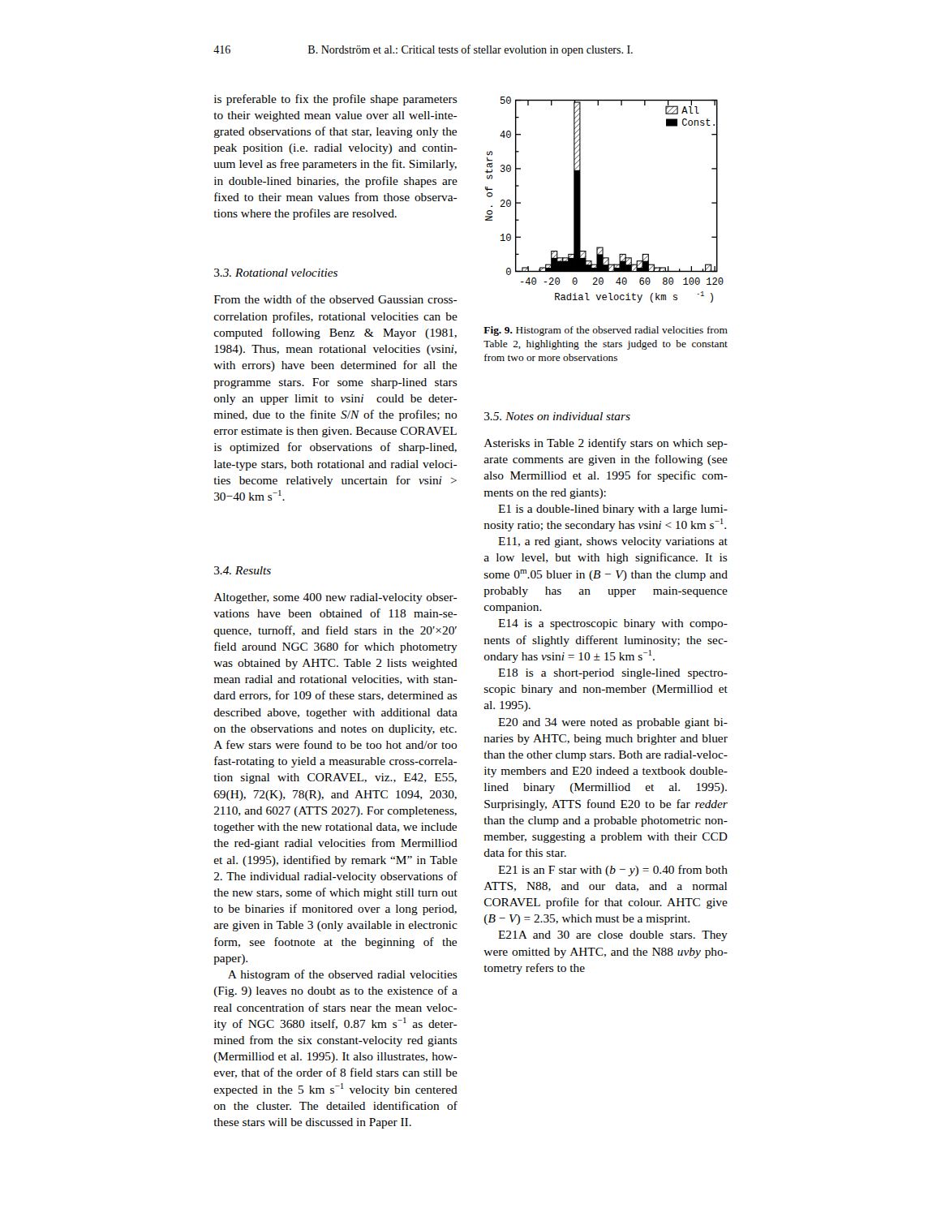416
B. Nordström et al.: Critical tests of stellar evolution in open clusters. I.
is preferable to fix the profile shape parameters to their weighted mean value over all well-integrated observations of that star, leaving only the peak position (i.e. radial velocity) and continuum level as free parameters in the fit. Similarly, in double-lined binaries, the profile shapes are fixed to their mean values from those observations where the profiles are resolved.
3.3. Rotational velocities
From the width of the observed Gaussian cross-correlation profiles, rotational velocities can be computed following Benz & Mayor (1981, 1984). Thus, mean rotational velocities (vsini, with errors) have been determined for all the programme stars. For some sharp-lined stars only an upper limit to vsini could be determined, due to the finite S/N of the profiles; no error estimate is then given. Because CORAVEL is optimized for observations of sharp-lined, late-type stars, both rotational and radial velocities become relatively uncertain for vsini > 30−40 km s−1.
3.4. Results
Altogether, some 400 new radial-velocity observations have been obtained of 118 main-sequence, turnoff, and field stars in the 20′×20′ field around NGC 3680 for which photometry was obtained by AHTC. Table 2 lists weighted mean radial and rotational velocities, with standard errors, for 109 of these stars, determined as described above, together with additional data on the observations and notes on duplicity, etc. A few stars were found to be too hot and/or too fast-rotating to yield a measurable cross-correlation signal with CORAVEL, viz., E42, E55, 69(H), 72(K), 78(R), and AHTC 1094, 2030, 2110, and 6027 (ATTS 2027). For completeness, together with the new rotational data, we include the red-giant radial velocities from Mermilliod et al. (1995), identified by remark “M” in Table 2. The individual radial-velocity observations of the new stars, some of which might still turn out to be binaries if monitored over a long period, are given in Table 3 (only available in electronic form, see footnote at the beginning of the paper).
A histogram of the observed radial velocities (Fig. 9) leaves no doubt as to the existence of a real concentration of stars near the mean velocity of NGC 3680 itself, 0.87 km s−1 as determined from the six constant-velocity red giants (Mermilliod et al. 1995). It also illustrates, however, that of the order of 8 field stars can still be expected in the 5 km s−1 velocity bin centered on the cluster. The detailed identification of these stars will be discussed in Paper II.
0 10 20 30 40 50 No. of stars -40 -20 0 20 40 60 80 100 120 Radial velocity (km s -1 ) All Const.
Fig. 9. Histogram of the observed radial velocities from Table 2, highlighting the stars judged to be constant from two or more observations
3.5. Notes on individual stars
Asterisks in Table 2 identify stars on which separate comments are given in the following (see also Mermilliod et al. 1995 for specific comments on the red giants):
E1 is a double-lined binary with a large luminosity ratio; the secondary has vsini < 10 km s−1.
E11, a red giant, shows velocity variations at a low level, but with high significance. It is some 0m.05 bluer in (B − V) than the clump and probably has an upper main-sequence companion.
E14 is a spectroscopic binary with components of slightly different luminosity; the secondary has vsini = 10 ± 15 km s−1.
E18 is a short-period single-lined spectroscopic binary and non-member (Mermilliod et al. 1995).
E20 and 34 were noted as probable giant binaries by AHTC, being much brighter and bluer than the other clump stars. Both are radial-velocity members and E20 indeed a textbook double-lined binary (Mermilliod et al. 1995). Surprisingly, ATTS found E20 to be far redder than the clump and a probable photometric nonmember, suggesting a problem with their CCD data for this star.
E21 is an F star with (b − y) = 0.40 from both ATTS, N88, and our data, and a normal CORAVEL profile for that colour. AHTC give (B − V) = 2.35, which must be a misprint.
E21A and 30 are close double stars. They were omitted by AHTC, and the N88 uvby photometry refers to the